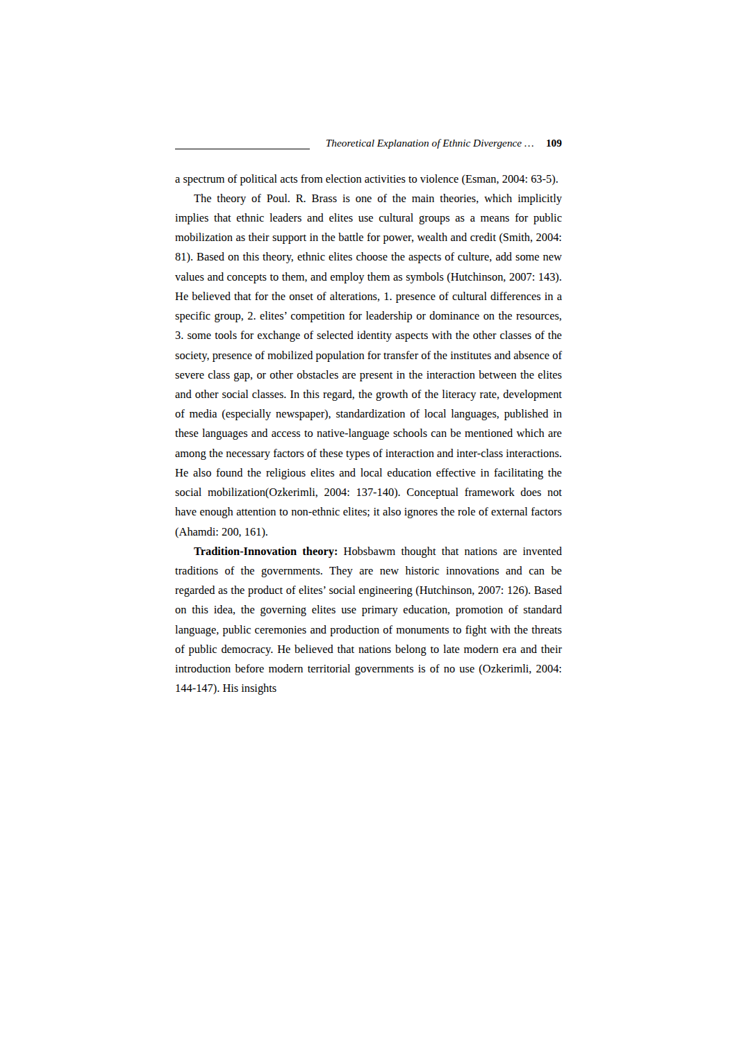Theoretical Explanation of Ethnic Divergence … 109
a spectrum of political acts from election activities to violence (Esman, 2004: 63-5).
The theory of Poul. R. Brass is one of the main theories, which implicitly implies that ethnic leaders and elites use cultural groups as a means for public mobilization as their support in the battle for power, wealth and credit (Smith, 2004: 81). Based on this theory, ethnic elites choose the aspects of culture, add some new values and concepts to them, and employ them as symbols (Hutchinson, 2007: 143). He believed that for the onset of alterations, 1. presence of cultural differences in a specific group, 2. elites’ competition for leadership or dominance on the resources, 3. some tools for exchange of selected identity aspects with the other classes of the society, presence of mobilized population for transfer of the institutes and absence of severe class gap, or other obstacles are present in the interaction between the elites and other social classes. In this regard, the growth of the literacy rate, development of media (especially newspaper), standardization of local languages, published in these languages and access to native-language schools can be mentioned which are among the necessary factors of these types of interaction and inter-class interactions. He also found the religious elites and local education effective in facilitating the social mobilization(Ozkerimli, 2004: 137-140). Conceptual framework does not have enough attention to non-ethnic elites; it also ignores the role of external factors (Ahamdi: 200, 161).
Tradition-Innovation theory: Hobsbawm thought that nations are invented traditions of the governments. They are new historic innovations and can be regarded as the product of elites’ social engineering (Hutchinson, 2007: 126). Based on this idea, the governing elites use primary education, promotion of standard language, public ceremonies and production of monuments to fight with the threats of public democracy. He believed that nations belong to late modern era and their introduction before modern territorial governments is of no use (Ozkerimli, 2004: 144-147). His insights